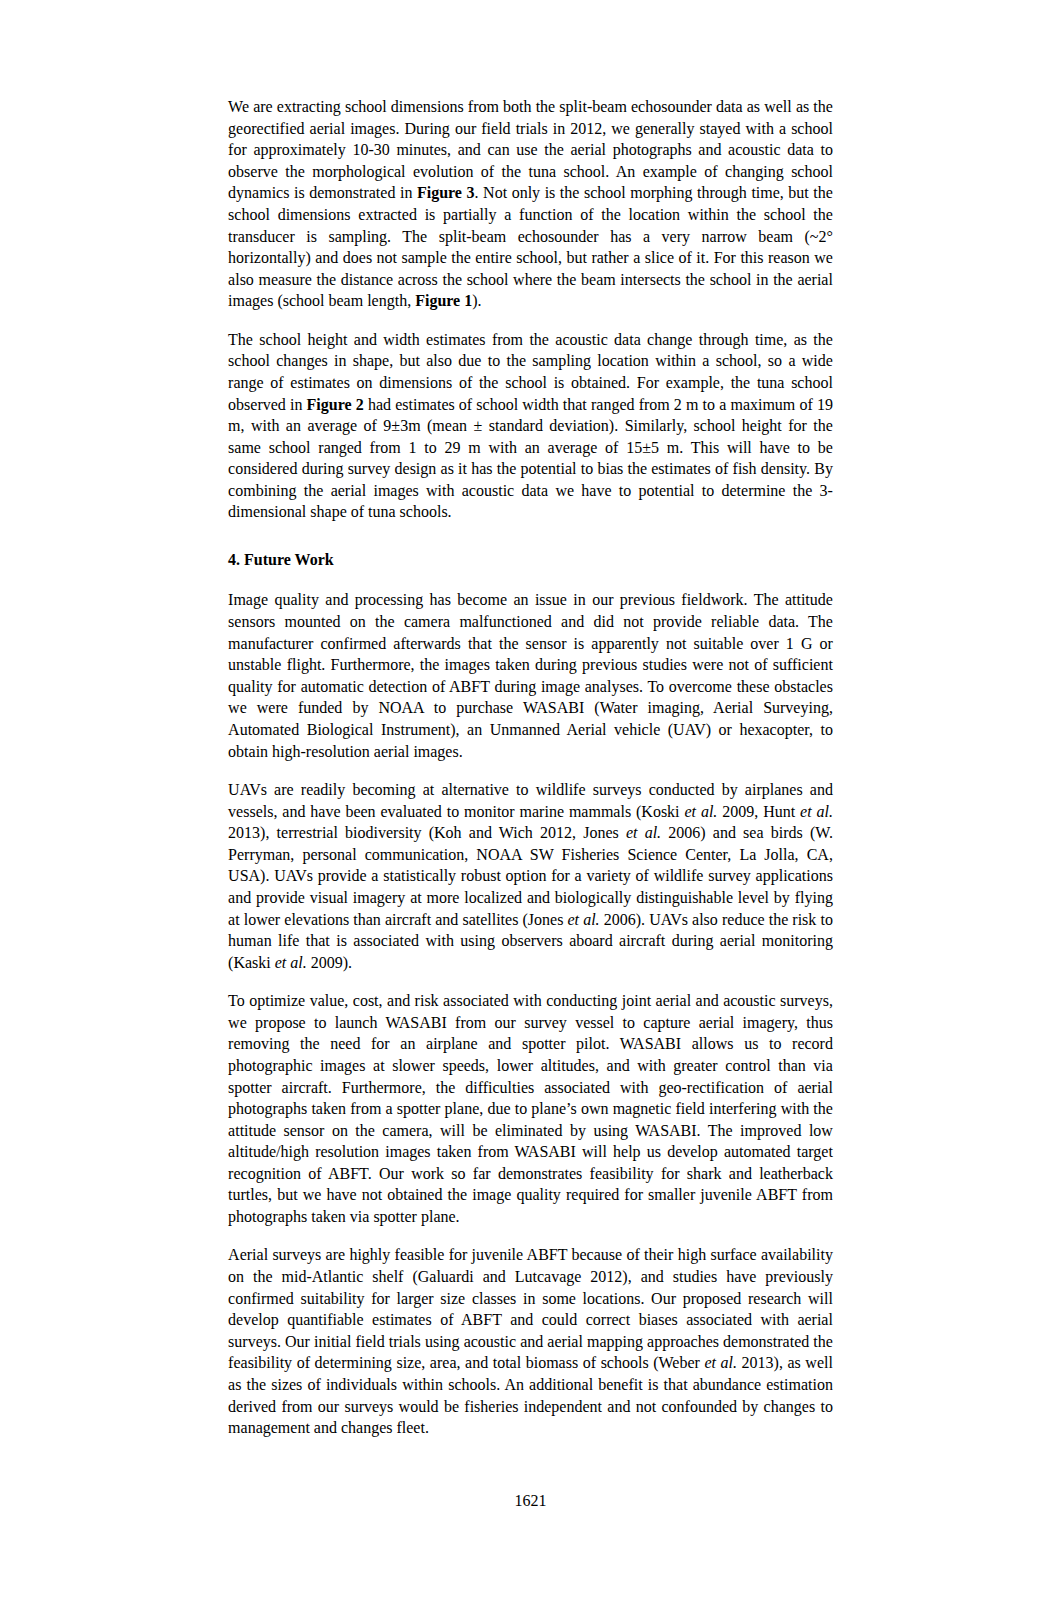We are extracting school dimensions from both the split-beam echosounder data as well as the georectified aerial images. During our field trials in 2012, we generally stayed with a school for approximately 10-30 minutes, and can use the aerial photographs and acoustic data to observe the morphological evolution of the tuna school. An example of changing school dynamics is demonstrated in Figure 3. Not only is the school morphing through time, but the school dimensions extracted is partially a function of the location within the school the transducer is sampling. The split-beam echosounder has a very narrow beam (~2° horizontally) and does not sample the entire school, but rather a slice of it. For this reason we also measure the distance across the school where the beam intersects the school in the aerial images (school beam length, Figure 1).
The school height and width estimates from the acoustic data change through time, as the school changes in shape, but also due to the sampling location within a school, so a wide range of estimates on dimensions of the school is obtained. For example, the tuna school observed in Figure 2 had estimates of school width that ranged from 2 m to a maximum of 19 m, with an average of 9±3m (mean ± standard deviation). Similarly, school height for the same school ranged from 1 to 29 m with an average of 15±5 m. This will have to be considered during survey design as it has the potential to bias the estimates of fish density. By combining the aerial images with acoustic data we have to potential to determine the 3-dimensional shape of tuna schools.
4. Future Work
Image quality and processing has become an issue in our previous fieldwork. The attitude sensors mounted on the camera malfunctioned and did not provide reliable data. The manufacturer confirmed afterwards that the sensor is apparently not suitable over 1 G or unstable flight. Furthermore, the images taken during previous studies were not of sufficient quality for automatic detection of ABFT during image analyses. To overcome these obstacles we were funded by NOAA to purchase WASABI (Water imaging, Aerial Surveying, Automated Biological Instrument), an Unmanned Aerial vehicle (UAV) or hexacopter, to obtain high-resolution aerial images.
UAVs are readily becoming at alternative to wildlife surveys conducted by airplanes and vessels, and have been evaluated to monitor marine mammals (Koski et al. 2009, Hunt et al. 2013), terrestrial biodiversity (Koh and Wich 2012, Jones et al. 2006) and sea birds (W. Perryman, personal communication, NOAA SW Fisheries Science Center, La Jolla, CA, USA). UAVs provide a statistically robust option for a variety of wildlife survey applications and provide visual imagery at more localized and biologically distinguishable level by flying at lower elevations than aircraft and satellites (Jones et al. 2006). UAVs also reduce the risk to human life that is associated with using observers aboard aircraft during aerial monitoring (Kaski et al. 2009).
To optimize value, cost, and risk associated with conducting joint aerial and acoustic surveys, we propose to launch WASABI from our survey vessel to capture aerial imagery, thus removing the need for an airplane and spotter pilot. WASABI allows us to record photographic images at slower speeds, lower altitudes, and with greater control than via spotter aircraft. Furthermore, the difficulties associated with geo-rectification of aerial photographs taken from a spotter plane, due to plane’s own magnetic field interfering with the attitude sensor on the camera, will be eliminated by using WASABI. The improved low altitude/high resolution images taken from WASABI will help us develop automated target recognition of ABFT. Our work so far demonstrates feasibility for shark and leatherback turtles, but we have not obtained the image quality required for smaller juvenile ABFT from photographs taken via spotter plane.
Aerial surveys are highly feasible for juvenile ABFT because of their high surface availability on the mid-Atlantic shelf (Galuardi and Lutcavage 2012), and studies have previously confirmed suitability for larger size classes in some locations. Our proposed research will develop quantifiable estimates of ABFT and could correct biases associated with aerial surveys. Our initial field trials using acoustic and aerial mapping approaches demonstrated the feasibility of determining size, area, and total biomass of schools (Weber et al. 2013), as well as the sizes of individuals within schools. An additional benefit is that abundance estimation derived from our surveys would be fisheries independent and not confounded by changes to management and changes fleet.
1621